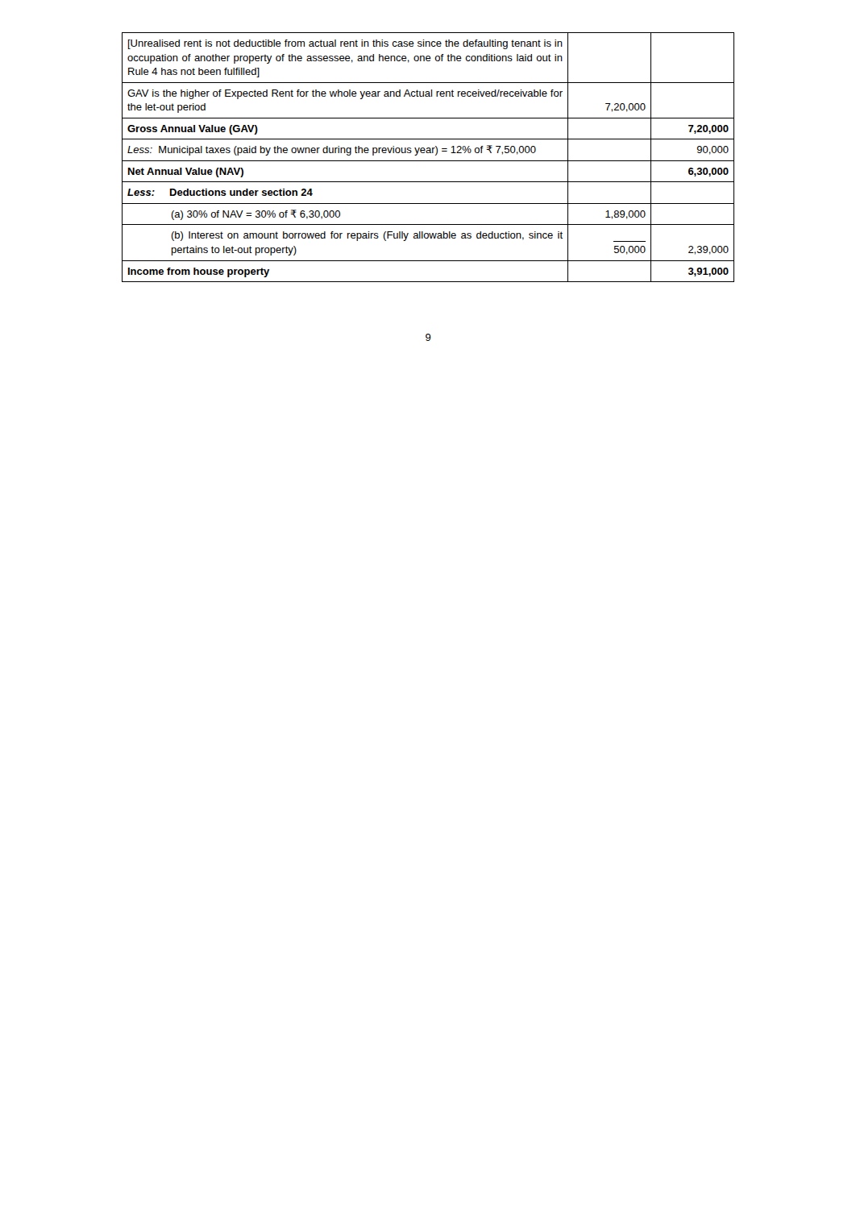| [Unrealised rent is not deductible from actual rent in this case since the defaulting tenant is in occupation of another property of the assessee, and hence, one of the conditions laid out in Rule 4 has not been fulfilled] | | |
| GAV is the higher of Expected Rent for the whole year and Actual rent received/receivable for the let-out period | 7,20,000 | |
| Gross Annual Value (GAV) | | 7,20,000 |
| Less: Municipal taxes (paid by the owner during the previous year) = 12% of ₹ 7,50,000 | | 90,000 |
| Net Annual Value (NAV) | | 6,30,000 |
| Less: Deductions under section 24 | | |
| (a) 30% of NAV = 30% of ₹ 6,30,000 | 1,89,000 | |
| (b) Interest on amount borrowed for repairs (Fully allowable as deduction, since it pertains to let-out property) | 50,000 | 2,39,000 |
| Income from house property | | 3,91,000 |
9